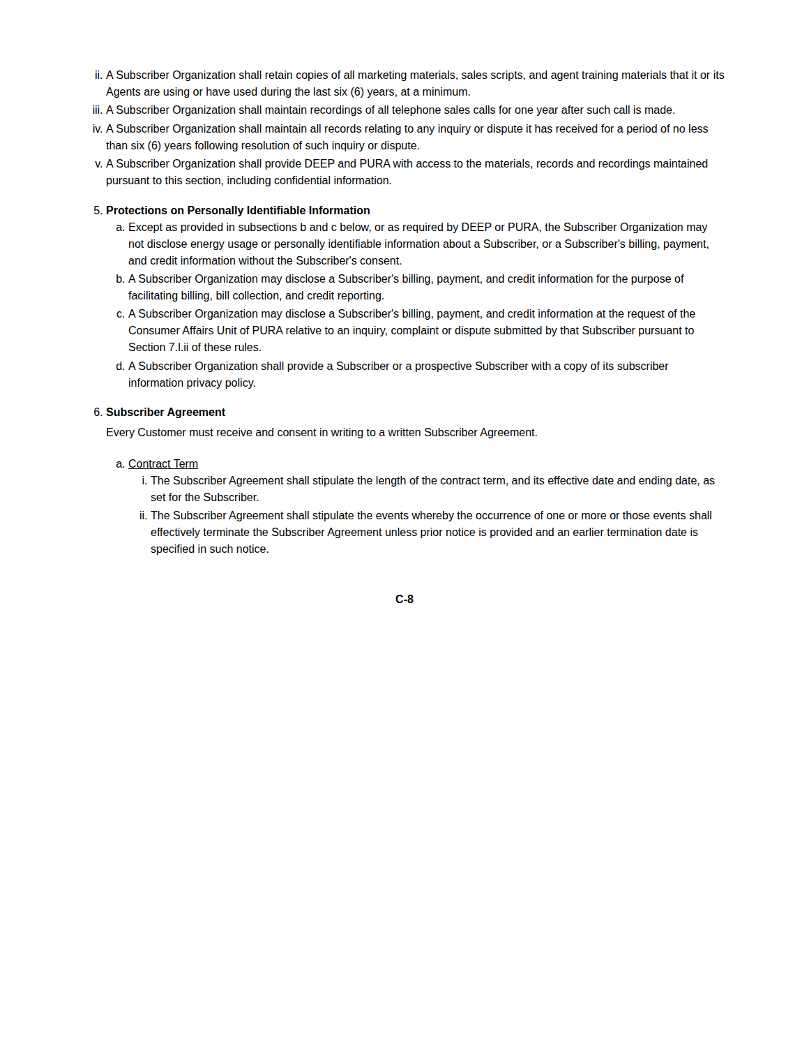A Subscriber Organization shall retain copies of all marketing materials, sales scripts, and agent training materials that it or its Agents are using or have used during the last six (6) years, at a minimum.
A Subscriber Organization shall maintain recordings of all telephone sales calls for one year after such call is made.
A Subscriber Organization shall maintain all records relating to any inquiry or dispute it has received for a period of no less than six (6) years following resolution of such inquiry or dispute.
A Subscriber Organization shall provide DEEP and PURA with access to the materials, records and recordings maintained pursuant to this section, including confidential information.
Protections on Personally Identifiable Information
Except as provided in subsections b and c below, or as required by DEEP or PURA, the Subscriber Organization may not disclose energy usage or personally identifiable information about a Subscriber, or a Subscriber's billing, payment, and credit information without the Subscriber's consent.
A Subscriber Organization may disclose a Subscriber's billing, payment, and credit information for the purpose of facilitating billing, bill collection, and credit reporting.
A Subscriber Organization may disclose a Subscriber's billing, payment, and credit information at the request of the Consumer Affairs Unit of PURA relative to an inquiry, complaint or dispute submitted by that Subscriber pursuant to Section 7.l.ii of these rules.
A Subscriber Organization shall provide a Subscriber or a prospective Subscriber with a copy of its subscriber information privacy policy.
Subscriber Agreement
Every Customer must receive and consent in writing to a written Subscriber Agreement.
Contract Term
The Subscriber Agreement shall stipulate the length of the contract term, and its effective date and ending date, as set for the Subscriber.
The Subscriber Agreement shall stipulate the events whereby the occurrence of one or more or those events shall effectively terminate the Subscriber Agreement unless prior notice is provided and an earlier termination date is specified in such notice.
C-8